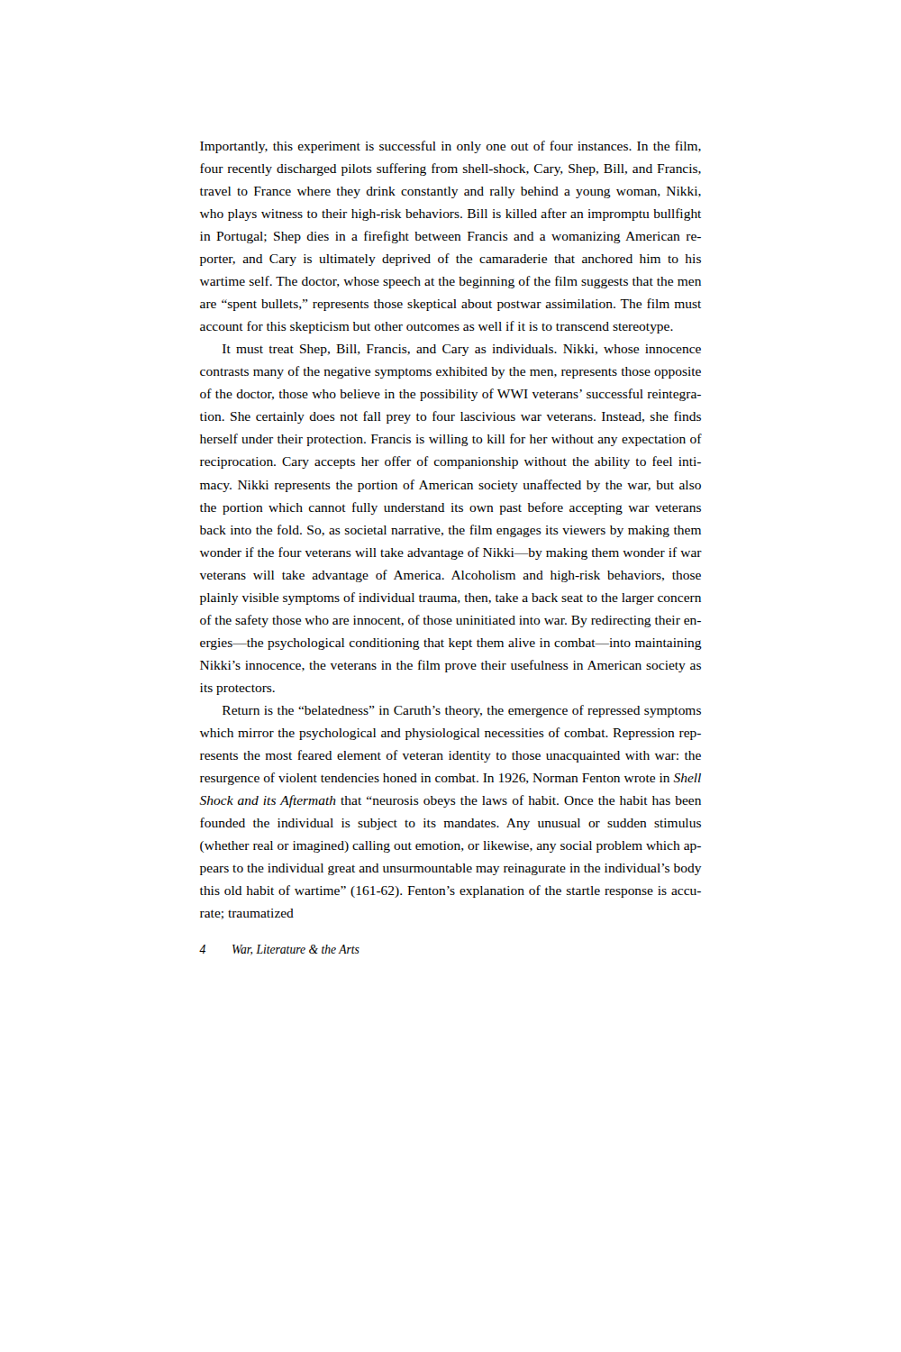Importantly, this experiment is successful in only one out of four instances. In the film, four recently discharged pilots suffering from shell-shock, Cary, Shep, Bill, and Francis, travel to France where they drink constantly and rally behind a young woman, Nikki, who plays witness to their high-risk behaviors. Bill is killed after an impromptu bullfight in Portugal; Shep dies in a firefight between Francis and a womanizing American reporter, and Cary is ultimately deprived of the camaraderie that anchored him to his wartime self. The doctor, whose speech at the beginning of the film suggests that the men are “spent bullets,” represents those skeptical about postwar assimilation. The film must account for this skepticism but other outcomes as well if it is to transcend stereotype.
It must treat Shep, Bill, Francis, and Cary as individuals. Nikki, whose innocence contrasts many of the negative symptoms exhibited by the men, represents those opposite of the doctor, those who believe in the possibility of WWI veterans’ successful reintegration. She certainly does not fall prey to four lascivious war veterans. Instead, she finds herself under their protection. Francis is willing to kill for her without any expectation of reciprocation. Cary accepts her offer of companionship without the ability to feel intimacy. Nikki represents the portion of American society unaffected by the war, but also the portion which cannot fully understand its own past before accepting war veterans back into the fold. So, as societal narrative, the film engages its viewers by making them wonder if the four veterans will take advantage of Nikki—by making them wonder if war veterans will take advantage of America. Alcoholism and high-risk behaviors, those plainly visible symptoms of individual trauma, then, take a back seat to the larger concern of the safety those who are innocent, of those uninitiated into war. By redirecting their energies—the psychological conditioning that kept them alive in combat—into maintaining Nikki’s innocence, the veterans in the film prove their usefulness in American society as its protectors.
Return is the “belatedness” in Caruth’s theory, the emergence of repressed symptoms which mirror the psychological and physiological necessities of combat. Repression represents the most feared element of veteran identity to those unacquainted with war: the resurgence of violent tendencies honed in combat. In 1926, Norman Fenton wrote in Shell Shock and its Aftermath that “neurosis obeys the laws of habit. Once the habit has been founded the individual is subject to its mandates. Any unusual or sudden stimulus (whether real or imagined) calling out emotion, or likewise, any social problem which appears to the individual great and unsurmountable may reinagurate in the individual’s body this old habit of wartime” (161-62). Fenton’s explanation of the startle response is accurate; traumatized
4 War, Literature & the Arts